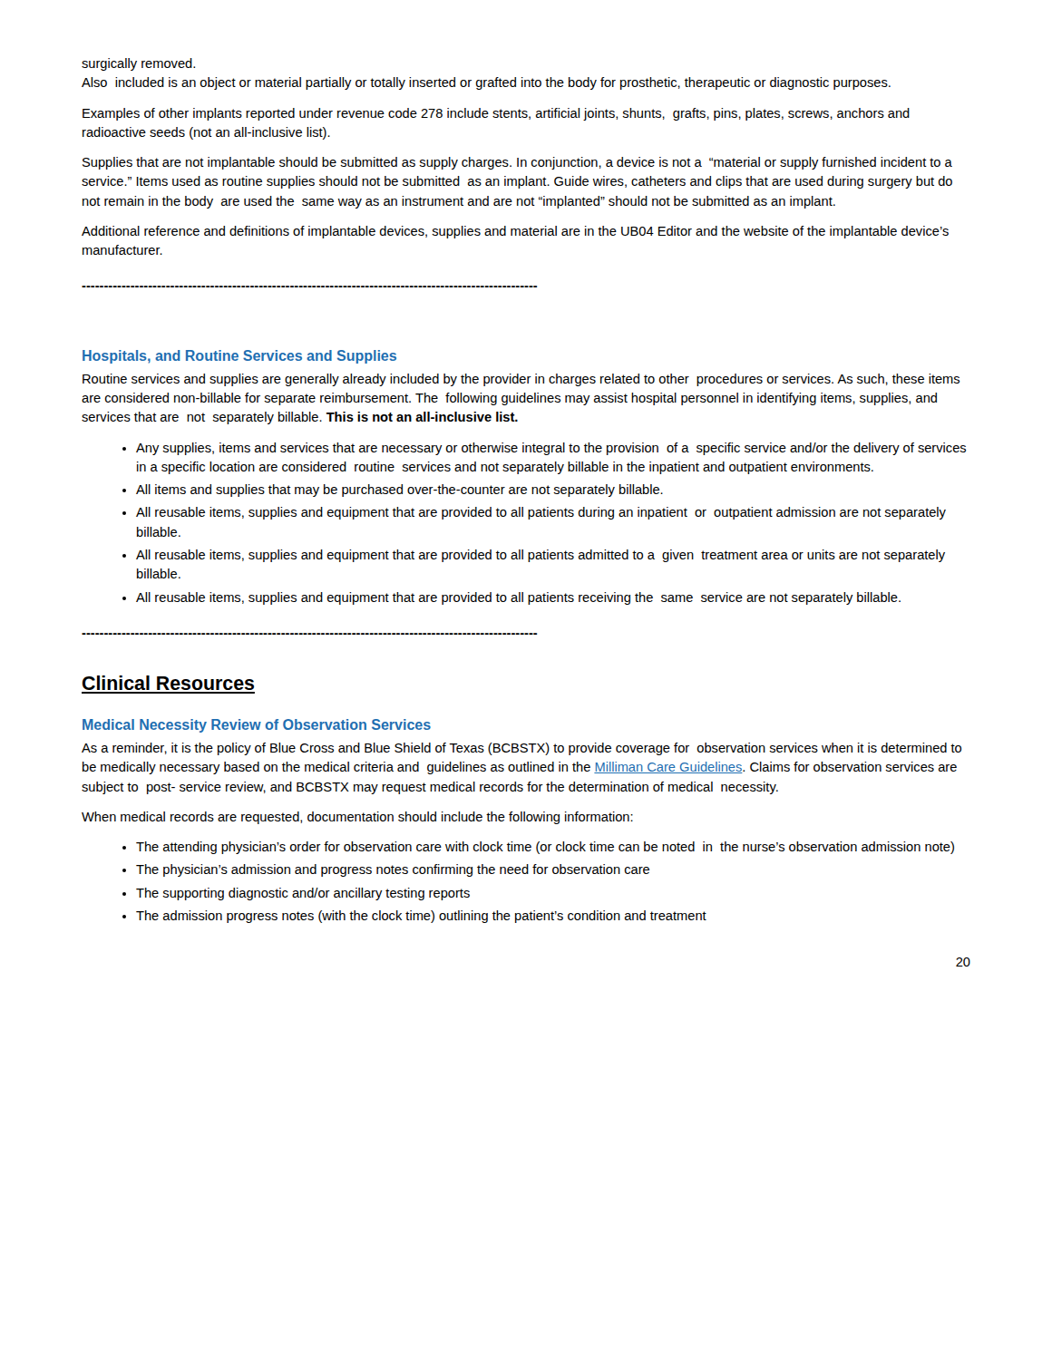surgically removed.
Also included is an object or material partially or totally inserted or grafted into the body for prosthetic, therapeutic or diagnostic purposes.
Examples of other implants reported under revenue code 278 include stents, artificial joints, shunts, grafts, pins, plates, screws, anchors and radioactive seeds (not an all-inclusive list).
Supplies that are not implantable should be submitted as supply charges. In conjunction, a device is not a “material or supply furnished incident to a service.” Items used as routine supplies should not be submitted as an implant. Guide wires, catheters and clips that are used during surgery but do not remain in the body are used the same way as an instrument and are not “implanted” should not be submitted as an implant.
Additional reference and definitions of implantable devices, supplies and material are in the UB04 Editor and the website of the implantable device’s manufacturer.
-------------------------------------------------------------------------------------------------------
Hospitals, and Routine Services and Supplies
Routine services and supplies are generally already included by the provider in charges related to other procedures or services. As such, these items are considered non-billable for separate reimbursement. The following guidelines may assist hospital personnel in identifying items, supplies, and services that are not separately billable. This is not an all-inclusive list.
Any supplies, items and services that are necessary or otherwise integral to the provision of a specific service and/or the delivery of services in a specific location are considered routine services and not separately billable in the inpatient and outpatient environments.
All items and supplies that may be purchased over-the-counter are not separately billable.
All reusable items, supplies and equipment that are provided to all patients during an inpatient or outpatient admission are not separately billable.
All reusable items, supplies and equipment that are provided to all patients admitted to a given treatment area or units are not separately billable.
All reusable items, supplies and equipment that are provided to all patients receiving the same service are not separately billable.
-------------------------------------------------------------------------------------------------------
Clinical Resources
Medical Necessity Review of Observation Services
As a reminder, it is the policy of Blue Cross and Blue Shield of Texas (BCBSTX) to provide coverage for observation services when it is determined to be medically necessary based on the medical criteria and guidelines as outlined in the Milliman Care Guidelines. Claims for observation services are subject to post- service review, and BCBSTX may request medical records for the determination of medical necessity.
When medical records are requested, documentation should include the following information:
The attending physician’s order for observation care with clock time (or clock time can be noted in the nurse’s observation admission note)
The physician’s admission and progress notes confirming the need for observation care
The supporting diagnostic and/or ancillary testing reports
The admission progress notes (with the clock time) outlining the patient’s condition and treatment
20